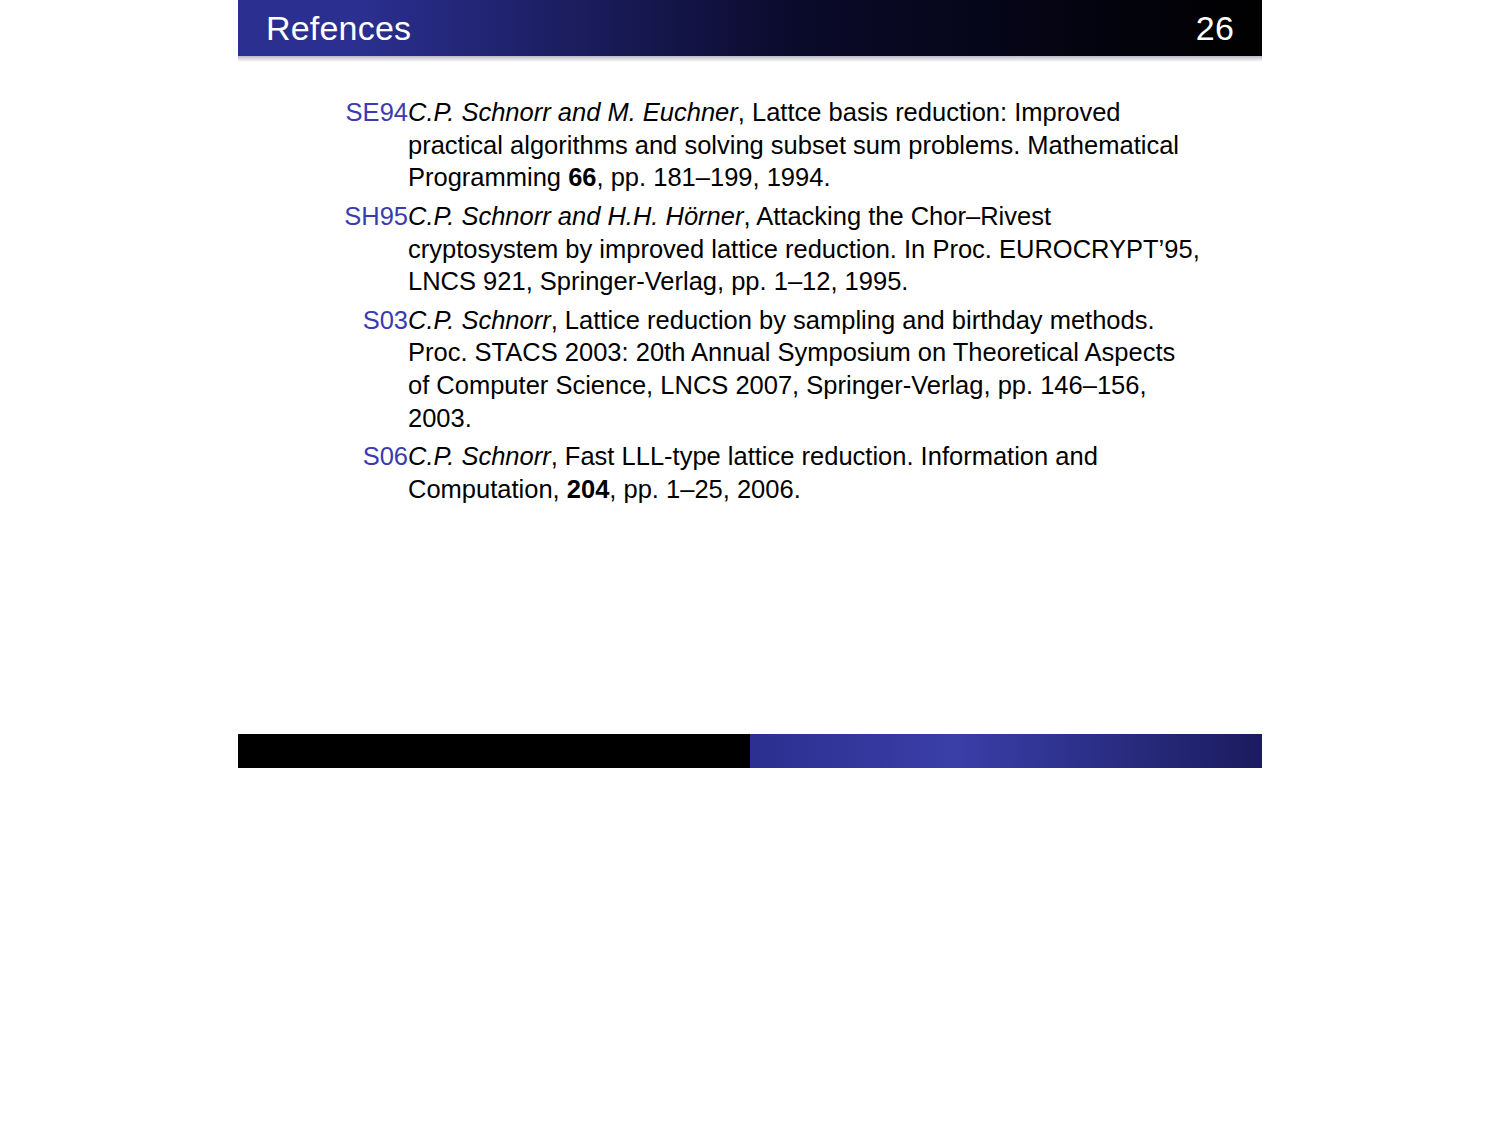Refences 26
| SE94 | C.P. Schnorr and M. Euchner , Lattce basis reduction: Improved practical algorithms and solving subset sum problems. Mathematical Programming 66 , pp. 181–199, 1994. |
| SH95 | C.P. Schnorr and H.H. Hörner , Attacking the Chor–Rivest cryptosystem by improved lattice reduction. In Proc. EUROCRYPT’95, LNCS 921, Springer-Verlag, pp. 1–12, 1995. |
| S03 | C.P. Schnorr , Lattice reduction by sampling and birthday methods. Proc. STACS 2003: 20th Annual Symposium on Theoretical Aspects of Computer Science, LNCS 2007, Springer-Verlag, pp. 146–156, 2003. |
| S06 | C.P. Schnorr , Fast LLL-type lattice reduction. Information and Computation, 204 , pp. 1–25, 2006. |